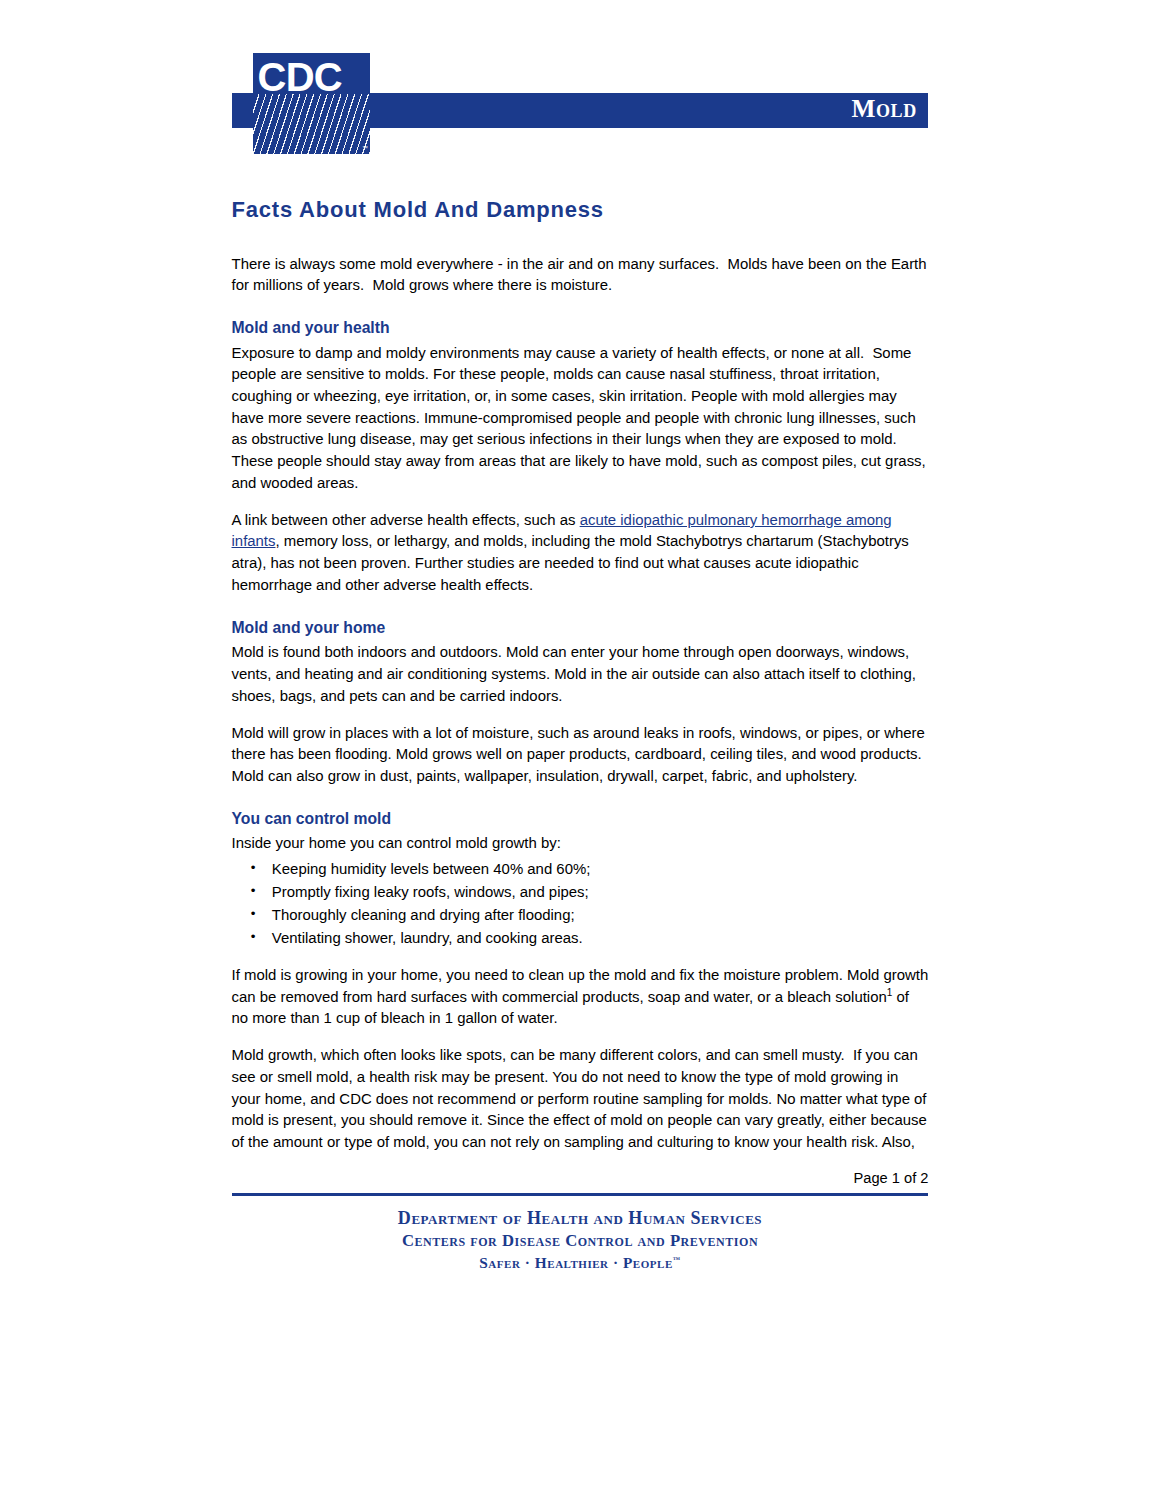Mold
CDC
™
Facts About Mold And Dampness
There is always some mold everywhere - in the air and on many surfaces. Molds have been on the Earth for millions of years. Mold grows where there is moisture.
Mold and your health
Exposure to damp and moldy environments may cause a variety of health effects, or none at all. Some people are sensitive to molds. For these people, molds can cause nasal stuffiness, throat irritation, coughing or wheezing, eye irritation, or, in some cases, skin irritation. People with mold allergies may have more severe reactions. Immune-compromised people and people with chronic lung illnesses, such as obstructive lung disease, may get serious infections in their lungs when they are exposed to mold. These people should stay away from areas that are likely to have mold, such as compost piles, cut grass, and wooded areas.
A link between other adverse health effects, such as acute idiopathic pulmonary hemorrhage among infants, memory loss, or lethargy, and molds, including the mold Stachybotrys chartarum (Stachybotrys atra), has not been proven. Further studies are needed to find out what causes acute idiopathic hemorrhage and other adverse health effects.
Mold and your home
Mold is found both indoors and outdoors. Mold can enter your home through open doorways, windows, vents, and heating and air conditioning systems. Mold in the air outside can also attach itself to clothing, shoes, bags, and pets can and be carried indoors.
Mold will grow in places with a lot of moisture, such as around leaks in roofs, windows, or pipes, or where there has been flooding. Mold grows well on paper products, cardboard, ceiling tiles, and wood products. Mold can also grow in dust, paints, wallpaper, insulation, drywall, carpet, fabric, and upholstery.
You can control mold
Inside your home you can control mold growth by:
Keeping humidity levels between 40% and 60%;
Promptly fixing leaky roofs, windows, and pipes;
Thoroughly cleaning and drying after flooding;
Ventilating shower, laundry, and cooking areas.
If mold is growing in your home, you need to clean up the mold and fix the moisture problem. Mold growth can be removed from hard surfaces with commercial products, soap and water, or a bleach solution1 of no more than 1 cup of bleach in 1 gallon of water.
Mold growth, which often looks like spots, can be many different colors, and can smell musty. If you can see or smell mold, a health risk may be present. You do not need to know the type of mold growing in your home, and CDC does not recommend or perform routine sampling for molds. No matter what type of mold is present, you should remove it. Since the effect of mold on people can vary greatly, either because of the amount or type of mold, you can not rely on sampling and culturing to know your health risk. Also,
Page 1 of 2
Department of Health and Human Services
Centers for Disease Control and Prevention
Safer · Healthier · People™